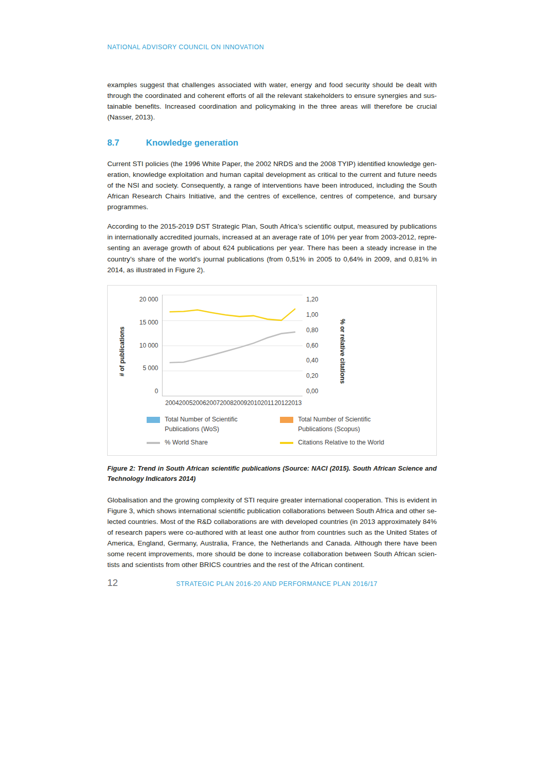National Advisory Council on Innovation
examples suggest that challenges associated with water, energy and food security should be dealt with through the coordinated and coherent efforts of all the relevant stakeholders to ensure synergies and sustainable benefits. Increased coordination and policymaking in the three areas will therefore be crucial (Nasser, 2013).
8.7 Knowledge generation
Current STI policies (the 1996 White Paper, the 2002 NRDS and the 2008 TYIP) identified knowledge generation, knowledge exploitation and human capital development as critical to the current and future needs of the NSI and society. Consequently, a range of interventions have been introduced, including the South African Research Chairs Initiative, and the centres of excellence, centres of competence, and bursary programmes.
According to the 2015-2019 DST Strategic Plan, South Africa’s scientific output, measured by publications in internationally accredited journals, increased at an average rate of 10% per year from 2003-2012, representing an average growth of about 624 publications per year. There has been a steady increase in the country’s share of the world’s journal publications (from 0,51% in 2005 to 0,64% in 2009, and 0,81% in 2014, as illustrated in Figure 2).
# of publications
20 000
15 000
10 000
5 000
0
20042005200620072008 20092010201120122013
1,20
1,00
0,80
0,60
0,40
0,20
0,00
% or relative citations
Total Number of Scientific Publications (WoS)
Total Number of Scientific Publications (Scopus)
% World Share
Citations Relative to the World
Figure 2: Trend in South African scientific publications (Source: NACI (2015). South African Science and Technology Indicators 2014)
Globalisation and the growing complexity of STI require greater international cooperation. This is evident in Figure 3, which shows international scientific publication collaborations between South Africa and other selected countries. Most of the R&D collaborations are with developed countries (in 2013 approximately 84% of research papers were co-authored with at least one author from countries such as the United States of America, England, Germany, Australia, France, the Netherlands and Canada. Although there have been some recent improvements, more should be done to increase collaboration between South African scientists and scientists from other BRICS countries and the rest of the African continent.
12
Strategic Plan 2016-20 and Performance Plan 2016/17